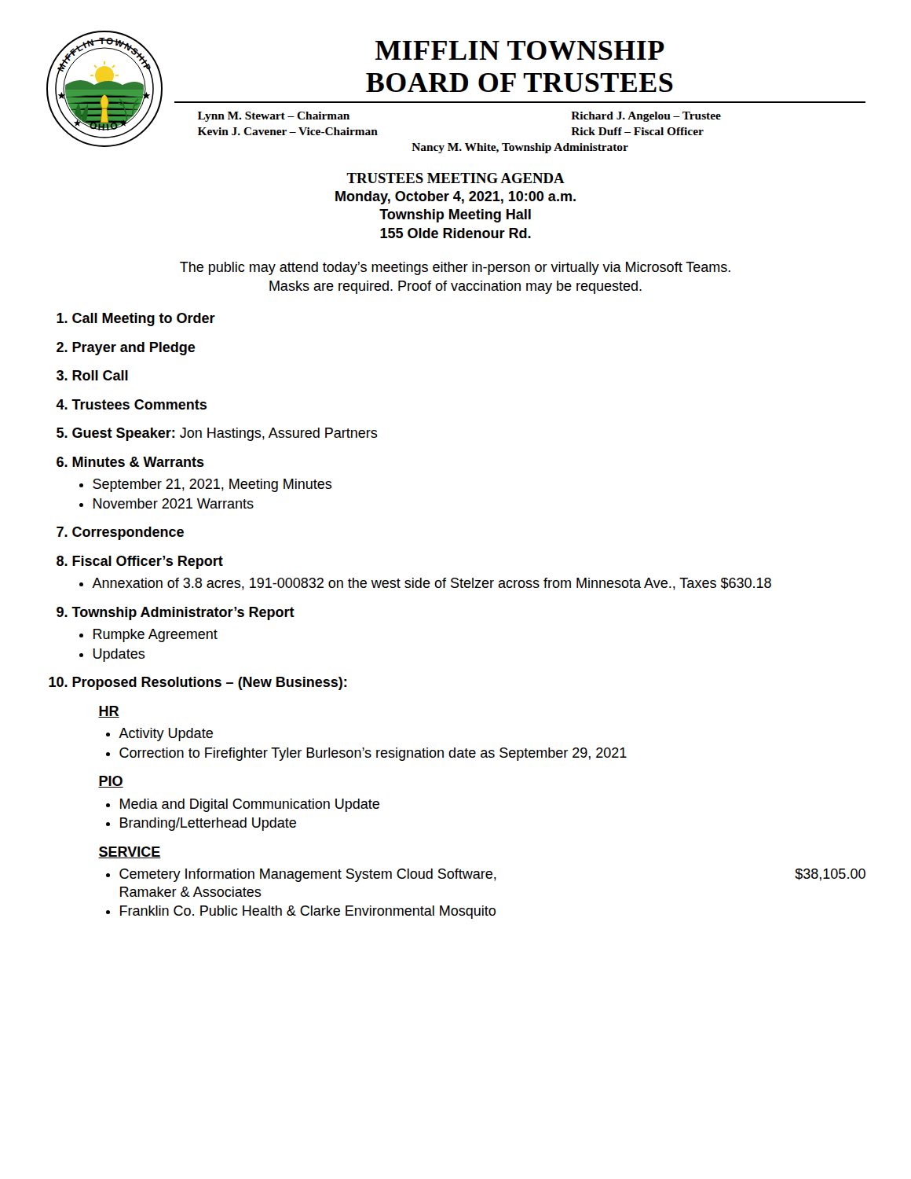MIFFLIN TOWNSHIP OHIO
MIFFLIN TOWNSHIP
BOARD OF TRUSTEES
| Lynn M. Stewart – Chairman | Richard J. Angelou – Trustee |
| Kevin J. Cavener – Vice-Chairman | Rick Duff – Fiscal Officer |
| Nancy M. White, Township Administrator |
TRUSTEES MEETING AGENDA
Monday, October 4, 2021, 10:00 a.m.
Township Meeting Hall
155 Olde Ridenour Rd.
The public may attend today’s meetings either in-person or virtually via Microsoft Teams.
Masks are required. Proof of vaccination may be requested.
Call Meeting to Order
Prayer and Pledge
Roll Call
Trustees Comments
Guest Speaker: Jon Hastings, Assured Partners
Minutes & Warrants
September 21, 2021, Meeting Minutes
November 2021 Warrants
Correspondence
Fiscal Officer’s Report
Annexation of 3.8 acres, 191-000832 on the west side of Stelzer across from Minnesota Ave., Taxes $630.18
Township Administrator’s Report
Rumpke Agreement
Updates
Proposed Resolutions – (New Business):
HR
Activity Update
Correction to Firefighter Tyler Burleson’s resignation date as September 29, 2021
PIO
Media and Digital Communication Update
Branding/Letterhead Update
SERVICE
Cemetery Information Management System Cloud Software,
Ramaker & Associates $38,105.00
Franklin Co. Public Health & Clarke Environmental Mosquito